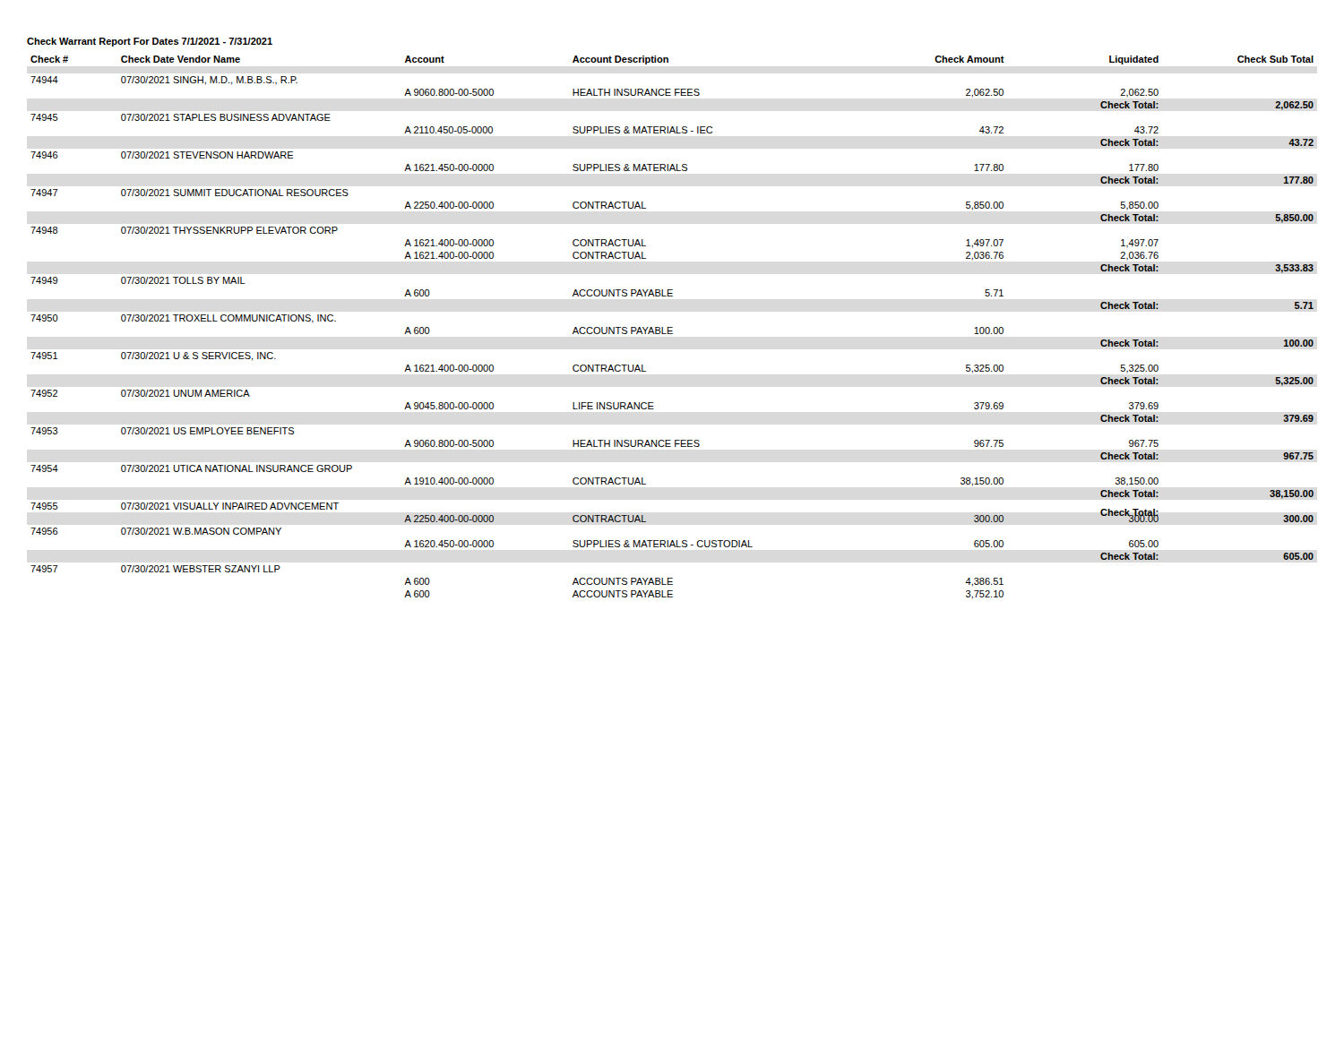Check Warrant Report For Dates 7/1/2021 - 7/31/2021
| Check # | Check Date Vendor Name | Account | Account Description | Check Amount | Liquidated | Check Sub Total |
| --- | --- | --- | --- | --- | --- | --- |
| 74944 | 07/30/2021 SINGH, M.D., M.B.B.S., R.P. | | | | | |
| | | A 9060.800-00-5000 | HEALTH INSURANCE FEES | 2,062.50 | 2,062.50 | |
| | | | | | Check Total: | 2,062.50 |
| 74945 | 07/30/2021 STAPLES BUSINESS ADVANTAGE | | | | | |
| | | A 2110.450-05-0000 | SUPPLIES & MATERIALS - IEC | 43.72 | 43.72 | |
| | | | | | Check Total: | 43.72 |
| 74946 | 07/30/2021 STEVENSON HARDWARE | | | | | |
| | | A 1621.450-00-0000 | SUPPLIES & MATERIALS | 177.80 | 177.80 | |
| | | | | | Check Total: | 177.80 |
| 74947 | 07/30/2021 SUMMIT EDUCATIONAL RESOURCES | | | | | |
| | | A 2250.400-00-0000 | CONTRACTUAL | 5,850.00 | 5,850.00 | |
| | | | | | Check Total: | 5,850.00 |
| 74948 | 07/30/2021 THYSSENKRUPP ELEVATOR CORP | | | | | |
| | | A 1621.400-00-0000 | CONTRACTUAL | 1,497.07 | 1,497.07 | |
| | | A 1621.400-00-0000 | CONTRACTUAL | 2,036.76 | 2,036.76 | |
| | | | | | Check Total: | 3,533.83 |
| 74949 | 07/30/2021 TOLLS BY MAIL | | | | | |
| | | A 600 | ACCOUNTS PAYABLE | 5.71 | | |
| | | | | | Check Total: | 5.71 |
| 74950 | 07/30/2021 TROXELL COMMUNICATIONS, INC. | | | | | |
| | | A 600 | ACCOUNTS PAYABLE | 100.00 | | |
| | | | | | Check Total: | 100.00 |
| 74951 | 07/30/2021 U & S SERVICES, INC. | | | | | |
| | | A 1621.400-00-0000 | CONTRACTUAL | 5,325.00 | 5,325.00 | |
| | | | | | Check Total: | 5,325.00 |
| 74952 | 07/30/2021 UNUM AMERICA | | | | | |
| | | A 9045.800-00-0000 | LIFE INSURANCE | 379.69 | 379.69 | |
| | | | | | Check Total: | 379.69 |
| 74953 | 07/30/2021 US EMPLOYEE BENEFITS | | | | | |
| | | A 9060.800-00-5000 | HEALTH INSURANCE FEES | 967.75 | 967.75 | |
| | | | | | Check Total: | 967.75 |
| 74954 | 07/30/2021 UTICA NATIONAL INSURANCE GROUP | | | | | |
| | | A 1910.400-00-0000 | CONTRACTUAL | 38,150.00 | 38,150.00 | |
| | | | | | Check Total: | 38,150.00 |
| 74955 | 07/30/2021 VISUALLY INPAIRED ADVNCEMENT | | | | | |
| | | A 2250.400-00-0000 | CONTRACTUAL | 300.00 | 300.00 Check Total: | 300.00 |
| 74956 | 07/30/2021 W.B.MASON COMPANY | | | | | |
| | | A 1620.450-00-0000 | SUPPLIES & MATERIALS - CUSTODIAL | 605.00 | 605.00 | |
| | | | | | Check Total: | 605.00 |
| 74957 | 07/30/2021 WEBSTER SZANYI LLP | | | | | |
| | | A 600 | ACCOUNTS PAYABLE | 4,386.51 | | |
| | | A 600 | ACCOUNTS PAYABLE | 3,752.10 | | |